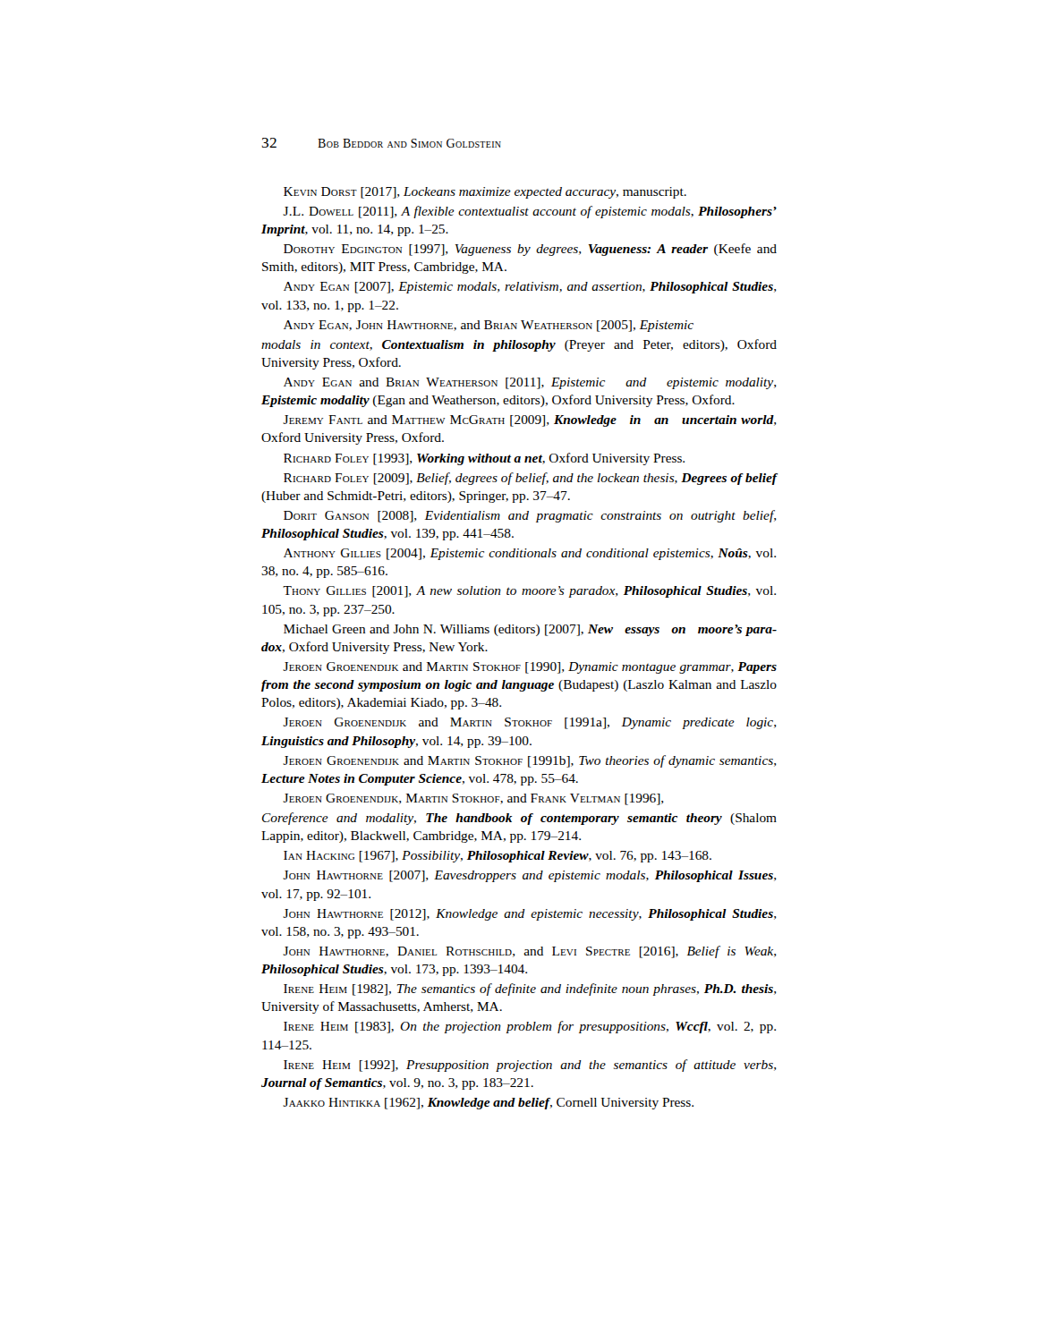32 Bob Beddor and Simon Goldstein
Kevin Dorst [2017], Lockeans maximize expected accuracy, manuscript.
J.L. Dowell [2011], A flexible contextualist account of epistemic modals, Philosophers’ Imprint, vol. 11, no. 14, pp. 1–25.
Dorothy Edgington [1997], Vagueness by degrees, Vagueness: A reader (Keefe and Smith, editors), MIT Press, Cambridge, MA.
Andy Egan [2007], Epistemic modals, relativism, and assertion, Philosophical Studies, vol. 133, no. 1, pp. 1–22.
Andy Egan, John Hawthorne, and Brian Weatherson [2005], Epistemic
modals in context, Contextualism in philosophy (Preyer and Peter, editors), Oxford University Press, Oxford.
Andy Egan and Brian Weatherson [2011], Epistemic and epistemic modality, Epistemic modality (Egan and Weatherson, editors), Oxford University Press, Oxford.
Jeremy Fantl and Matthew McGrath [2009], Knowledge in an uncertain world, Oxford University Press, Oxford.
Richard Foley [1993], Working without a net, Oxford University Press.
Richard Foley [2009], Belief, degrees of belief, and the lockean thesis, Degrees of belief (Huber and Schmidt-Petri, editors), Springer, pp. 37–47.
Dorit Ganson [2008], Evidentialism and pragmatic constraints on outright belief, Philosophical Studies, vol. 139, pp. 441–458.
Anthony Gillies [2004], Epistemic conditionals and conditional epistemics, Noûs, vol. 38, no. 4, pp. 585–616.
Thony Gillies [2001], A new solution to moore’s paradox, Philosophical Studies, vol. 105, no. 3, pp. 237–250.
Michael Green and John N. Williams (editors) [2007], New essays on moore’s paradox, Oxford University Press, New York.
Jeroen Groenendijk and Martin Stokhof [1990], Dynamic montague grammar, Papers from the second symposium on logic and language (Budapest) (Laszlo Kalman and Laszlo Polos, editors), Akademiai Kiado, pp. 3–48.
Jeroen Groenendijk and Martin Stokhof [1991a], Dynamic predicate logic, Linguistics and Philosophy, vol. 14, pp. 39–100.
Jeroen Groenendijk and Martin Stokhof [1991b], Two theories of dynamic semantics, Lecture Notes in Computer Science, vol. 478, pp. 55–64.
Jeroen Groenendijk, Martin Stokhof, and Frank Veltman [1996],
Coreference and modality, The handbook of contemporary semantic theory (Shalom Lappin, editor), Blackwell, Cambridge, MA, pp. 179–214.
Ian Hacking [1967], Possibility, Philosophical Review, vol. 76, pp. 143–168.
John Hawthorne [2007], Eavesdroppers and epistemic modals, Philosophical Issues, vol. 17, pp. 92–101.
John Hawthorne [2012], Knowledge and epistemic necessity, Philosophical Studies, vol. 158, no. 3, pp. 493–501.
John Hawthorne, Daniel Rothschild, and Levi Spectre [2016], Belief is Weak, Philosophical Studies, vol. 173, pp. 1393–1404.
Irene Heim [1982], The semantics of definite and indefinite noun phrases, Ph.D. thesis, University of Massachusetts, Amherst, MA.
Irene Heim [1983], On the projection problem for presuppositions, Wccfl, vol. 2, pp. 114–125.
Irene Heim [1992], Presupposition projection and the semantics of attitude verbs, Journal of Semantics, vol. 9, no. 3, pp. 183–221.
Jaakko Hintikka [1962], Knowledge and belief, Cornell University Press.